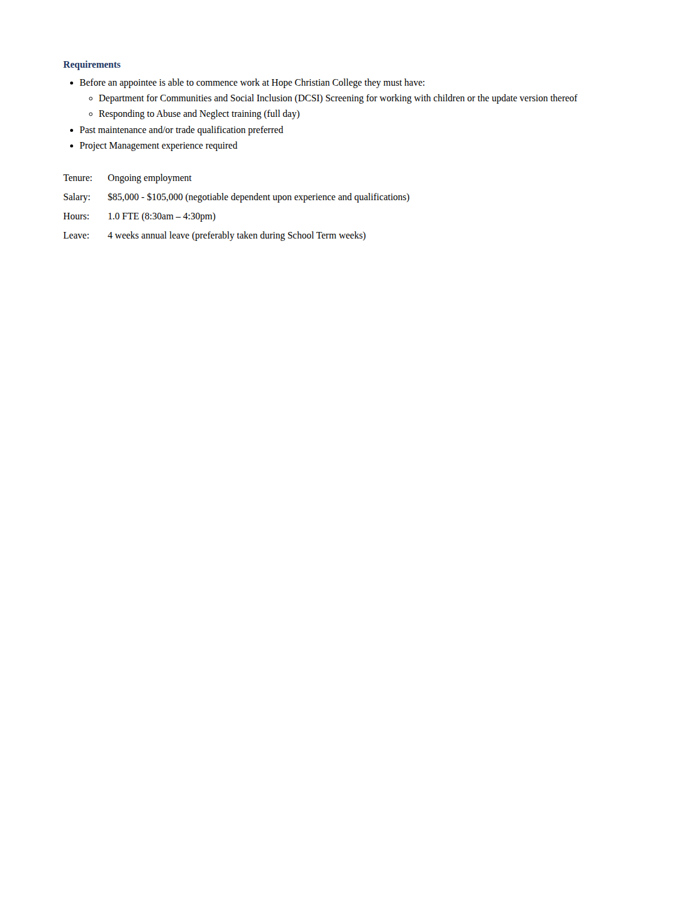Requirements
Before an appointee is able to commence work at Hope Christian College they must have:
Department for Communities and Social Inclusion (DCSI) Screening for working with children or the update version thereof
Responding to Abuse and Neglect training (full day)
Past maintenance and/or trade qualification preferred
Project Management experience required
| Tenure: | Ongoing employment |
| Salary: | $85,000 - $105,000 (negotiable dependent upon experience and qualifications) |
| Hours: | 1.0 FTE (8:30am – 4:30pm) |
| Leave: | 4 weeks annual leave (preferably taken during School Term weeks) |